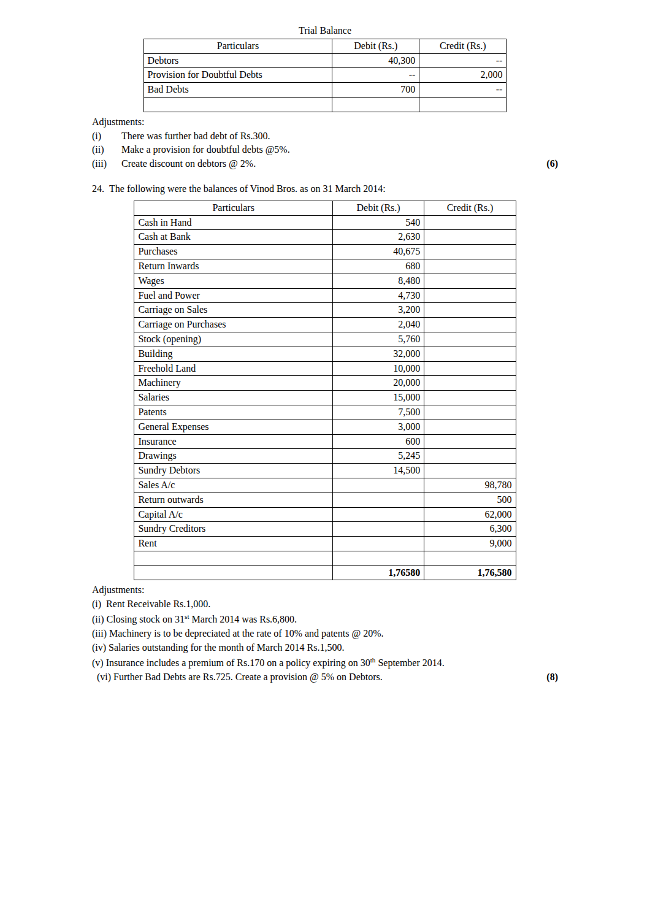Trial Balance
| Particulars | Debit (Rs.) | Credit (Rs.) |
| --- | --- | --- |
| Debtors | 40,300 | -- |
| Provision for Doubtful Debts | -- | 2,000 |
| Bad Debts | 700 | -- |
Adjustments:
(i) There was further bad debt of Rs.300.
(ii) Make a provision for doubtful debts @5%.
(iii) Create discount on debtors @ 2%. (6)
24. The following were the balances of Vinod Bros. as on 31 March 2014:
| Particulars | Debit (Rs.) | Credit (Rs.) |
| --- | --- | --- |
| Cash in Hand | 540 | |
| Cash at Bank | 2,630 | |
| Purchases | 40,675 | |
| Return Inwards | 680 | |
| Wages | 8,480 | |
| Fuel and Power | 4,730 | |
| Carriage on Sales | 3,200 | |
| Carriage on Purchases | 2,040 | |
| Stock (opening) | 5,760 | |
| Building | 32,000 | |
| Freehold Land | 10,000 | |
| Machinery | 20,000 | |
| Salaries | 15,000 | |
| Patents | 7,500 | |
| General Expenses | 3,000 | |
| Insurance | 600 | |
| Drawings | 5,245 | |
| Sundry Debtors | 14,500 | |
| Sales A/c | | 98,780 |
| Return outwards | | 500 |
| Capital A/c | | 62,000 |
| Sundry Creditors | | 6,300 |
| Rent | | 9,000 |
| | 1,76580 | 1,76,580 |
Adjustments:
(i) Rent Receivable Rs.1,000.
(ii) Closing stock on 31st March 2014 was Rs.6,800.
(iii) Machinery is to be depreciated at the rate of 10% and patents @ 20%.
(iv) Salaries outstanding for the month of March 2014 Rs.1,500.
(v) Insurance includes a premium of Rs.170 on a policy expiring on 30th September 2014.
(vi) Further Bad Debts are Rs.725. Create a provision @ 5% on Debtors. (8)